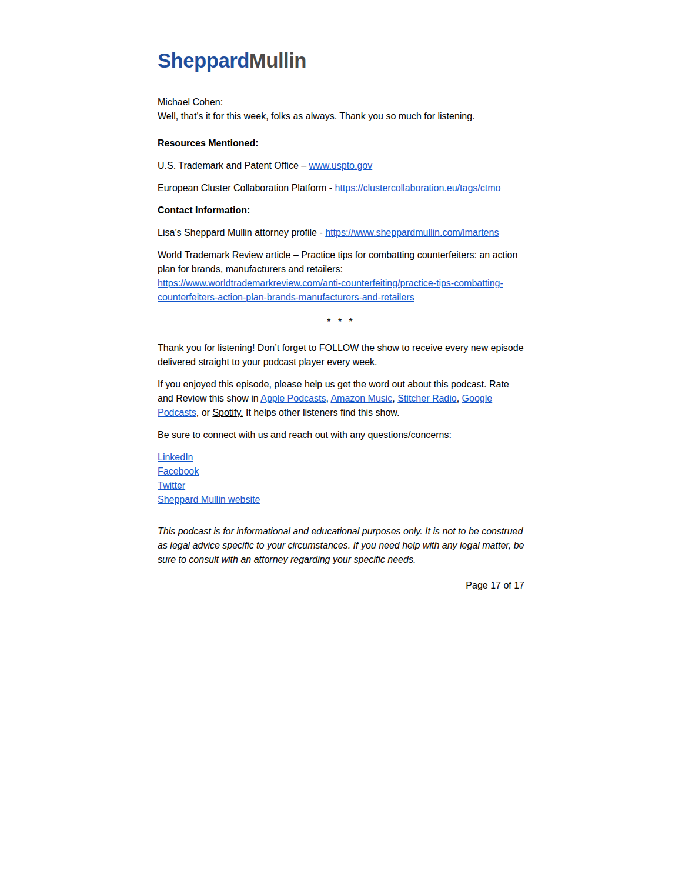Sheppard Mullin
Michael Cohen:
Well, that's it for this week, folks as always. Thank you so much for listening.
Resources Mentioned:
U.S. Trademark and Patent Office – www.uspto.gov
European Cluster Collaboration Platform - https://clustercollaboration.eu/tags/ctmo
Contact Information:
Lisa’s Sheppard Mullin attorney profile - https://www.sheppardmullin.com/lmartens
World Trademark Review article – Practice tips for combatting counterfeiters: an action plan for brands, manufacturers and retailers: https://www.worldtrademarkreview.com/anti-counterfeiting/practice-tips-combatting-counterfeiters-action-plan-brands-manufacturers-and-retailers
* * *
Thank you for listening! Don’t forget to FOLLOW the show to receive every new episode delivered straight to your podcast player every week.
If you enjoyed this episode, please help us get the word out about this podcast. Rate and Review this show in Apple Podcasts, Amazon Music, Stitcher Radio, Google Podcasts, or Spotify. It helps other listeners find this show.
Be sure to connect with us and reach out with any questions/concerns:
LinkedIn Facebook Twitter Sheppard Mullin website
This podcast is for informational and educational purposes only. It is not to be construed as legal advice specific to your circumstances. If you need help with any legal matter, be sure to consult with an attorney regarding your specific needs.
Page 17 of 17